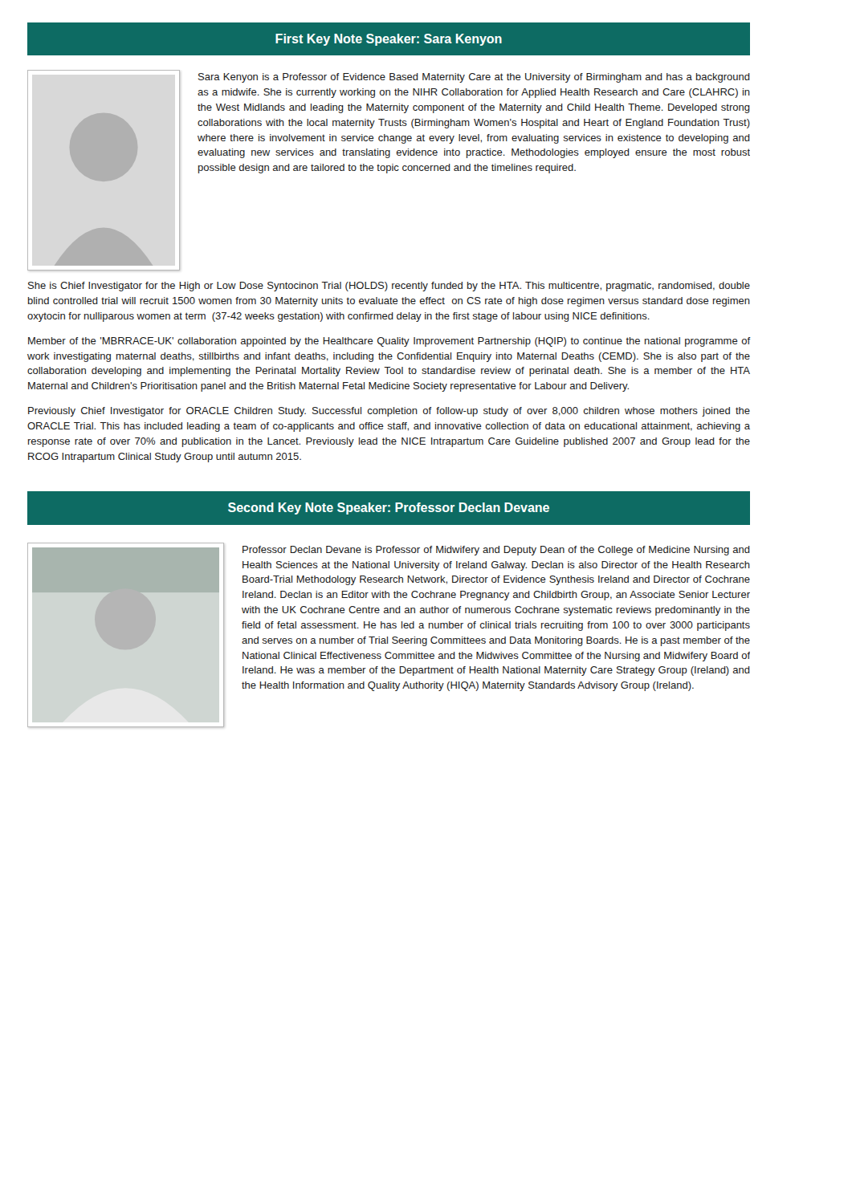First Key Note Speaker: Sara Kenyon
Sara Kenyon is a Professor of Evidence Based Maternity Care at the University of Birmingham and has a background as a midwife. She is currently working on the NIHR Collaboration for Applied Health Research and Care (CLAHRC) in the West Midlands and leading the Maternity component of the Maternity and Child Health Theme. Developed strong collaborations with the local maternity Trusts (Birmingham Women's Hospital and Heart of England Foundation Trust) where there is involvement in service change at every level, from evaluating services in existence to developing and evaluating new services and translating evidence into practice. Methodologies employed ensure the most robust possible design and are tailored to the topic concerned and the timelines required.
She is Chief Investigator for the High or Low Dose Syntocinon Trial (HOLDS) recently funded by the HTA. This multicentre, pragmatic, randomised, double blind controlled trial will recruit 1500 women from 30 Maternity units to evaluate the effect on CS rate of high dose regimen versus standard dose regimen oxytocin for nulliparous women at term (37-42 weeks gestation) with confirmed delay in the first stage of labour using NICE definitions.
Member of the 'MBRRACE-UK' collaboration appointed by the Healthcare Quality Improvement Partnership (HQIP) to continue the national programme of work investigating maternal deaths, stillbirths and infant deaths, including the Confidential Enquiry into Maternal Deaths (CEMD). She is also part of the collaboration developing and implementing the Perinatal Mortality Review Tool to standardise review of perinatal death. She is a member of the HTA Maternal and Children's Prioritisation panel and the British Maternal Fetal Medicine Society representative for Labour and Delivery.
Previously Chief Investigator for ORACLE Children Study. Successful completion of follow-up study of over 8,000 children whose mothers joined the ORACLE Trial. This has included leading a team of co-applicants and office staff, and innovative collection of data on educational attainment, achieving a response rate of over 70% and publication in the Lancet. Previously lead the NICE Intrapartum Care Guideline published 2007 and Group lead for the RCOG Intrapartum Clinical Study Group until autumn 2015.
Second Key Note Speaker: Professor Declan Devane
Professor Declan Devane is Professor of Midwifery and Deputy Dean of the College of Medicine Nursing and Health Sciences at the National University of Ireland Galway. Declan is also Director of the Health Research Board-Trial Methodology Research Network, Director of Evidence Synthesis Ireland and Director of Cochrane Ireland. Declan is an Editor with the Cochrane Pregnancy and Childbirth Group, an Associate Senior Lecturer with the UK Cochrane Centre and an author of numerous Cochrane systematic reviews predominantly in the field of fetal assessment. He has led a number of clinical trials recruiting from 100 to over 3000 participants and serves on a number of Trial Seering Committees and Data Monitoring Boards. He is a past member of the National Clinical Effectiveness Committee and the Midwives Committee of the Nursing and Midwifery Board of Ireland. He was a member of the Department of Health National Maternity Care Strategy Group (Ireland) and the Health Information and Quality Authority (HIQA) Maternity Standards Advisory Group (Ireland).